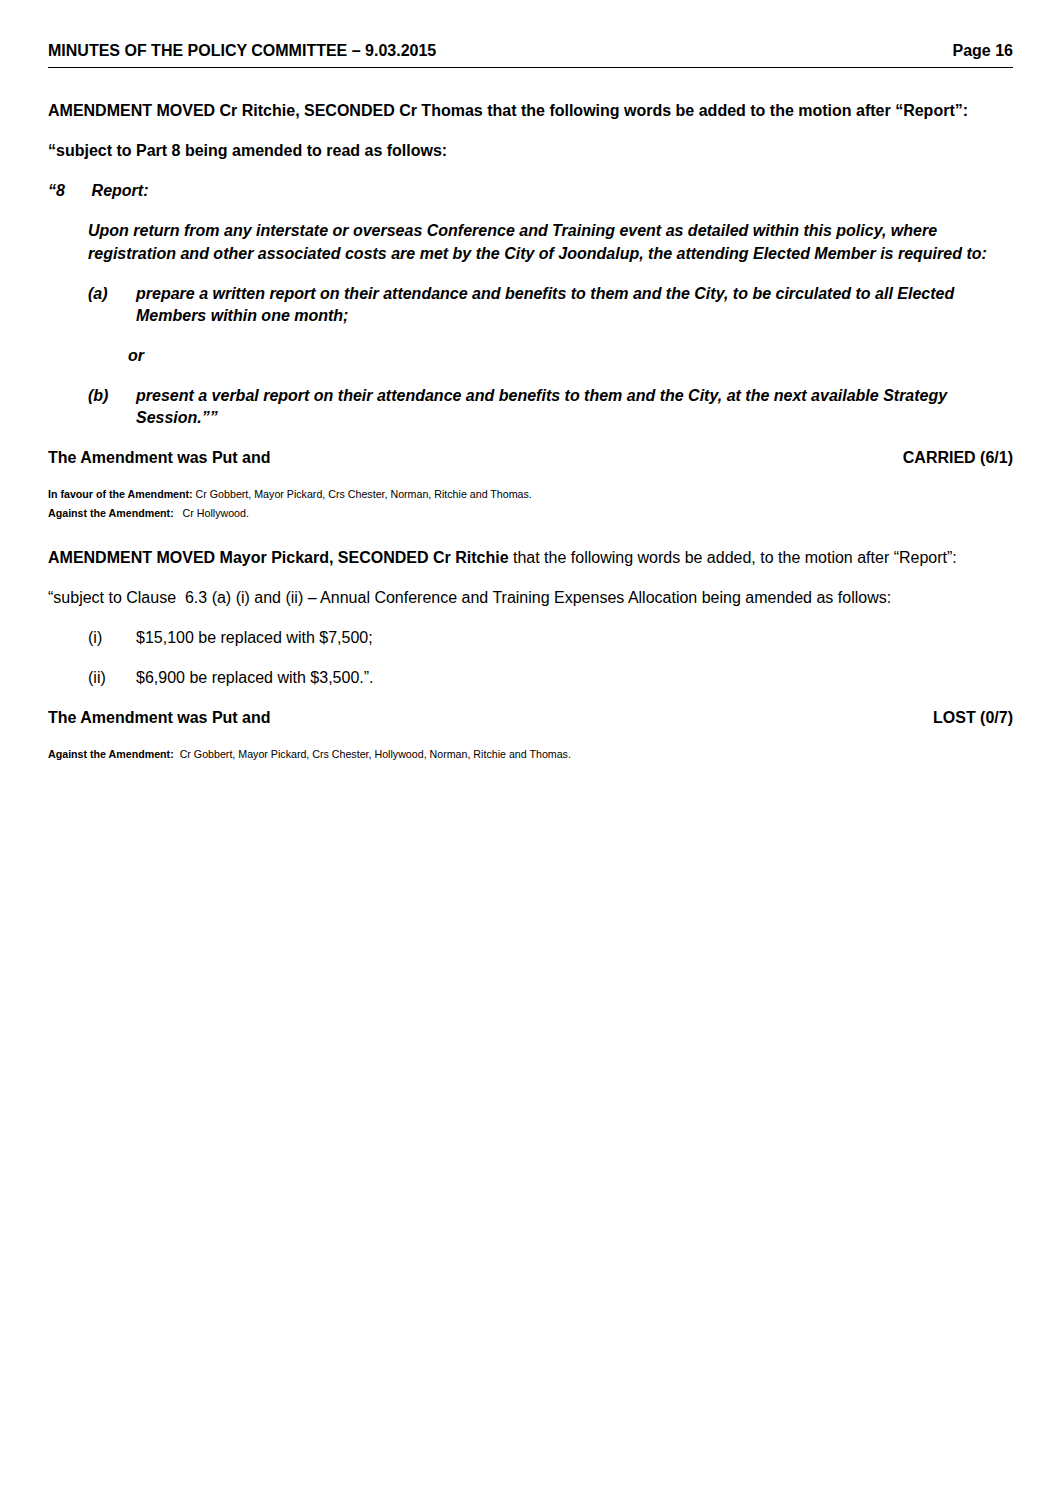Minutes of the Policy Committee – 9.03.2015 Page 16
AMENDMENT MOVED Cr Ritchie, SECONDED Cr Thomas that the following words be added to the motion after “Report”:
“subject to Part 8 being amended to read as follows:
“8 Report:
Upon return from any interstate or overseas Conference and Training event as detailed within this policy, where registration and other associated costs are met by the City of Joondalup, the attending Elected Member is required to:
(a) prepare a written report on their attendance and benefits to them and the City, to be circulated to all Elected Members within one month;
or
(b) present a verbal report on their attendance and benefits to them and the City, at the next available Strategy Session.””
The Amendment was Put and CARRIED (6/1)
In favour of the Amendment: Cr Gobbert, Mayor Pickard, Crs Chester, Norman, Ritchie and Thomas.
Against the Amendment: Cr Hollywood.
AMENDMENT MOVED Mayor Pickard, SECONDED Cr Ritchie that the following words be added, to the motion after “Report”:
“subject to Clause 6.3 (a) (i) and (ii) – Annual Conference and Training Expenses Allocation being amended as follows:
(i) $15,100 be replaced with $7,500;
(ii) $6,900 be replaced with $3,500.”.
The Amendment was Put and LOST (0/7)
Against the Amendment: Cr Gobbert, Mayor Pickard, Crs Chester, Hollywood, Norman, Ritchie and Thomas.